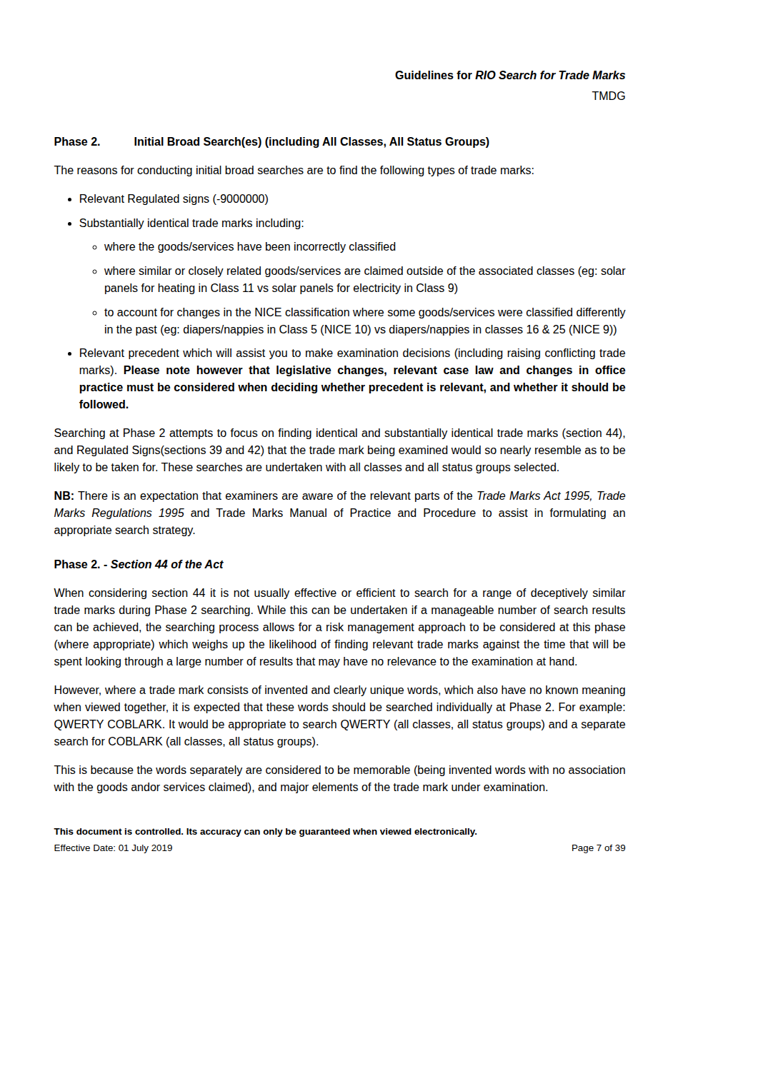Guidelines for RIO Search for Trade Marks
TMDG
Phase 2. Initial Broad Search(es) (including All Classes, All Status Groups)
The reasons for conducting initial broad searches are to find the following types of trade marks:
Relevant Regulated signs (-9000000)
Substantially identical trade marks including:
where the goods/services have been incorrectly classified
where similar or closely related goods/services are claimed outside of the associated classes (eg: solar panels for heating in Class 11 vs solar panels for electricity in Class 9)
to account for changes in the NICE classification where some goods/services were classified differently in the past (eg: diapers/nappies in Class 5 (NICE 10) vs diapers/nappies in classes 16 & 25 (NICE 9))
Relevant precedent which will assist you to make examination decisions (including raising conflicting trade marks). Please note however that legislative changes, relevant case law and changes in office practice must be considered when deciding whether precedent is relevant, and whether it should be followed.
Searching at Phase 2 attempts to focus on finding identical and substantially identical trade marks (section 44), and Regulated Signs(sections 39 and 42) that the trade mark being examined would so nearly resemble as to be likely to be taken for. These searches are undertaken with all classes and all status groups selected.
NB: There is an expectation that examiners are aware of the relevant parts of the Trade Marks Act 1995, Trade Marks Regulations 1995 and Trade Marks Manual of Practice and Procedure to assist in formulating an appropriate search strategy.
Phase 2. - Section 44 of the Act
When considering section 44 it is not usually effective or efficient to search for a range of deceptively similar trade marks during Phase 2 searching. While this can be undertaken if a manageable number of search results can be achieved, the searching process allows for a risk management approach to be considered at this phase (where appropriate) which weighs up the likelihood of finding relevant trade marks against the time that will be spent looking through a large number of results that may have no relevance to the examination at hand.
However, where a trade mark consists of invented and clearly unique words, which also have no known meaning when viewed together, it is expected that these words should be searched individually at Phase 2. For example: QWERTY COBLARK. It would be appropriate to search QWERTY (all classes, all status groups) and a separate search for COBLARK (all classes, all status groups).
This is because the words separately are considered to be memorable (being invented words with no association with the goods andor services claimed), and major elements of the trade mark under examination.
This document is controlled. Its accuracy can only be guaranteed when viewed electronically.
Effective Date: 01 July 2019 Page 7 of 39